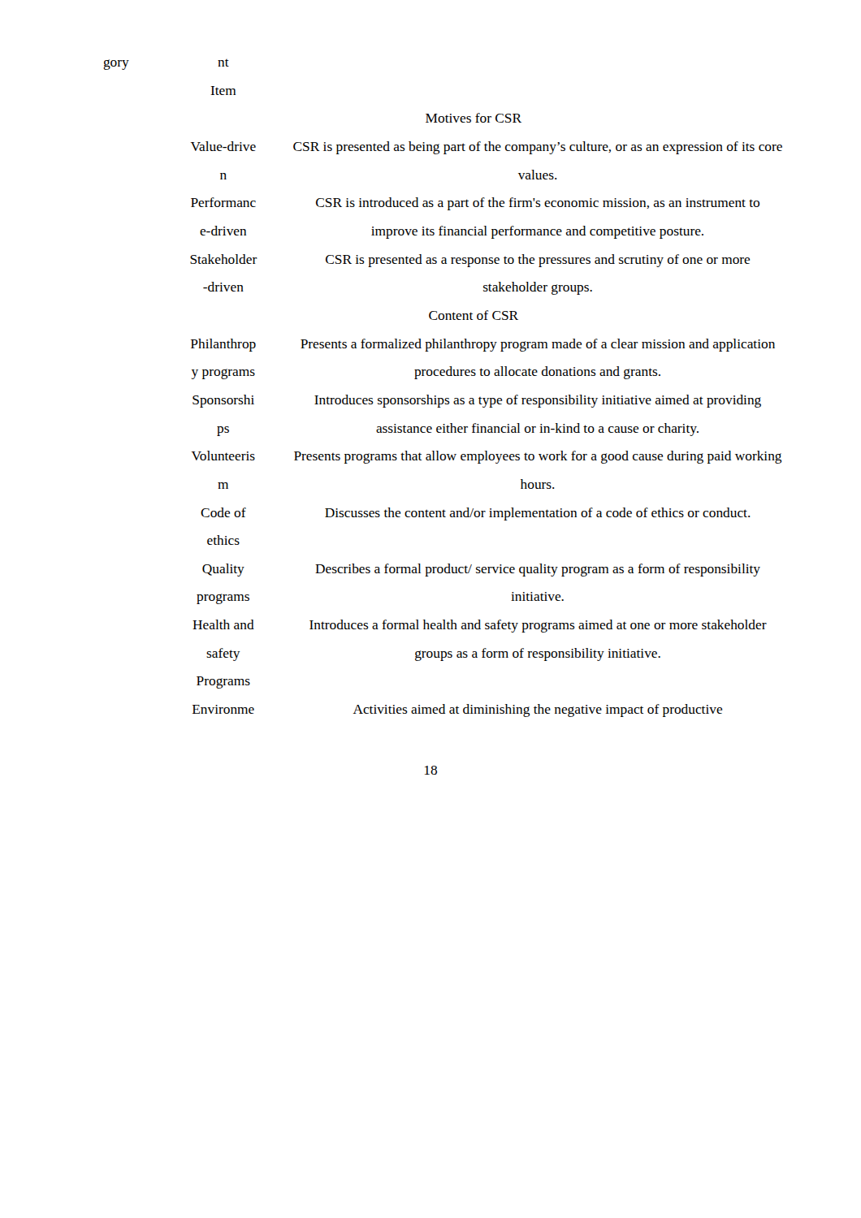| gory | nt | |
| | Item | |
| | Motives for CSR |
| | Value-drive n | CSR is presented as being part of the company’s culture, or as an expression of its core values. |
| | Performanc e-driven | CSR is introduced as a part of the firm's economic mission, as an instrument to improve its financial performance and competitive posture. |
| | Stakeholder -driven | CSR is presented as a response to the pressures and scrutiny of one or more stakeholder groups. |
| | Content of CSR |
| | Philanthrop y programs | Presents a formalized philanthropy program made of a clear mission and application procedures to allocate donations and grants. |
| | Sponsorshi ps | Introduces sponsorships as a type of responsibility initiative aimed at providing assistance either financial or in-kind to a cause or charity. |
| | Volunteeris m | Presents programs that allow employees to work for a good cause during paid working hours. |
| | Code of ethics | Discusses the content and/or implementation of a code of ethics or conduct. |
| | Quality programs | Describes a formal product/ service quality program as a form of responsibility initiative. |
| | Health and safety Programs | Introduces a formal health and safety programs aimed at one or more stakeholder groups as a form of responsibility initiative. |
| | Environme | Activities aimed at diminishing the negative impact of productive |
18